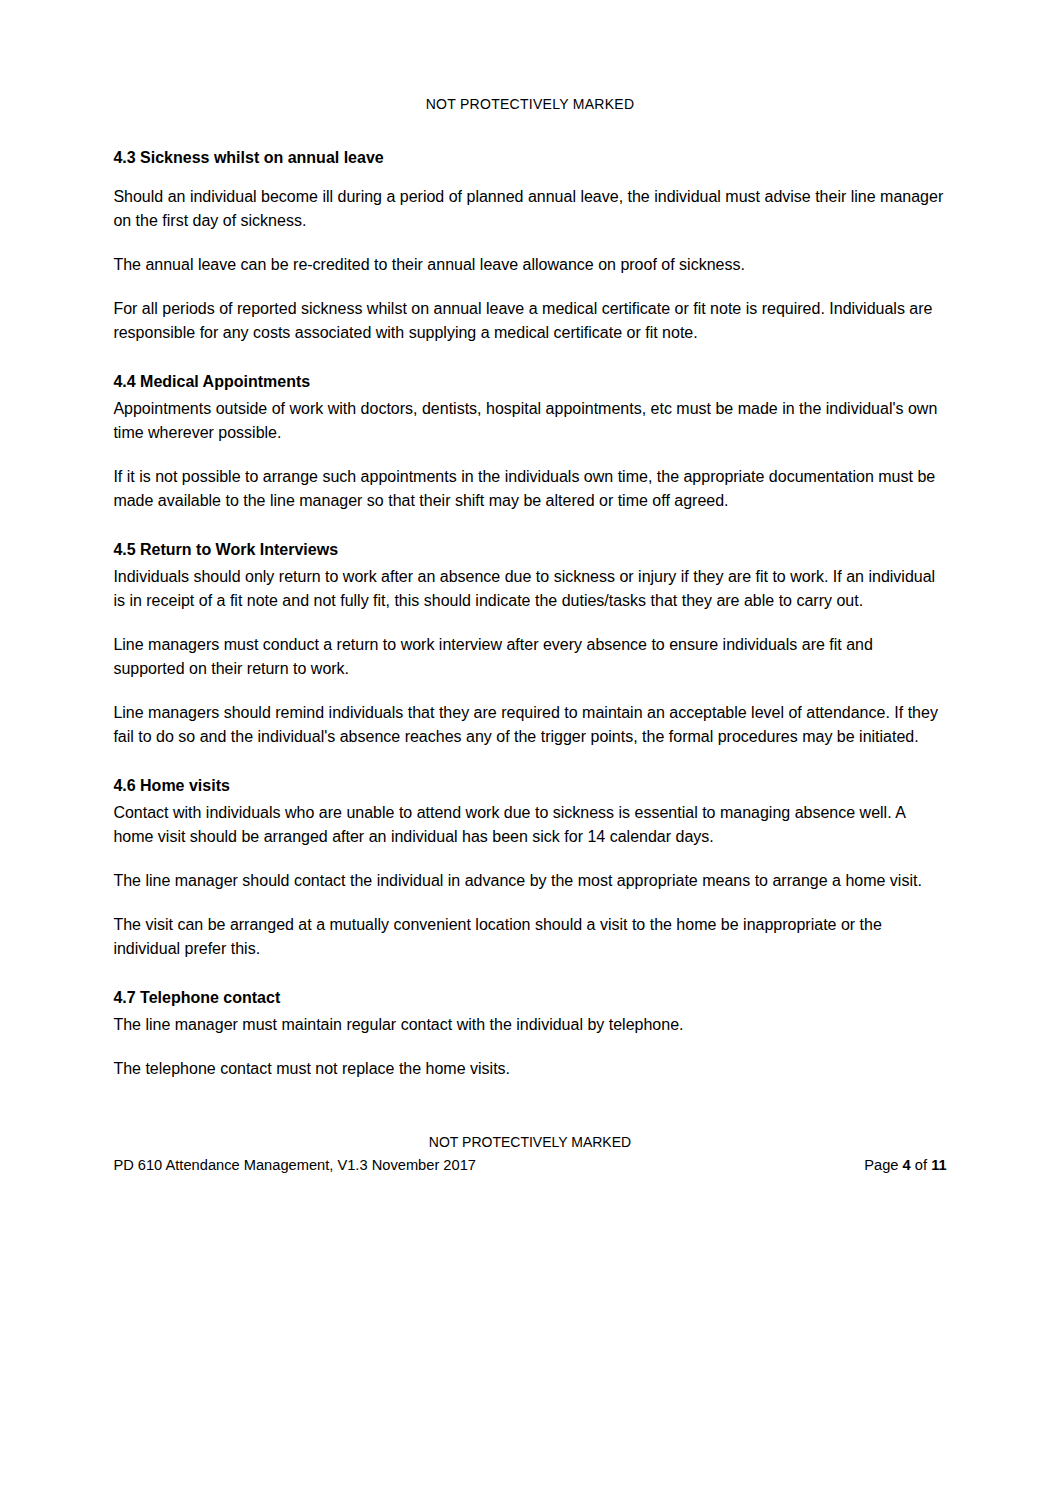NOT PROTECTIVELY MARKED
4.3 Sickness whilst on annual leave
Should an individual become ill during a period of planned annual leave, the individual must advise their line manager on the first day of sickness.
The annual leave can be re-credited to their annual leave allowance on proof of sickness.
For all periods of reported sickness whilst on annual leave a medical certificate or fit note is required. Individuals are responsible for any costs associated with supplying a medical certificate or fit note.
4.4 Medical Appointments
Appointments outside of work with doctors, dentists, hospital appointments, etc must be made in the individual's own time wherever possible.
If it is not possible to arrange such appointments in the individuals own time, the appropriate documentation must be made available to the line manager so that their shift may be altered or time off agreed.
4.5 Return to Work Interviews
Individuals should only return to work after an absence due to sickness or injury if they are fit to work. If an individual is in receipt of a fit note and not fully fit, this should indicate the duties/tasks that they are able to carry out.
Line managers must conduct a return to work interview after every absence to ensure individuals are fit and supported on their return to work.
Line managers should remind individuals that they are required to maintain an acceptable level of attendance. If they fail to do so and the individual's absence reaches any of the trigger points, the formal procedures may be initiated.
4.6 Home visits
Contact with individuals who are unable to attend work due to sickness is essential to managing absence well. A home visit should be arranged after an individual has been sick for 14 calendar days.
The line manager should contact the individual in advance by the most appropriate means to arrange a home visit.
The visit can be arranged at a mutually convenient location should a visit to the home be inappropriate or the individual prefer this.
4.7 Telephone contact
The line manager must maintain regular contact with the individual by telephone.
The telephone contact must not replace the home visits.
NOT PROTECTIVELY MARKED
PD 610 Attendance Management, V1.3 November 2017 Page 4 of 11